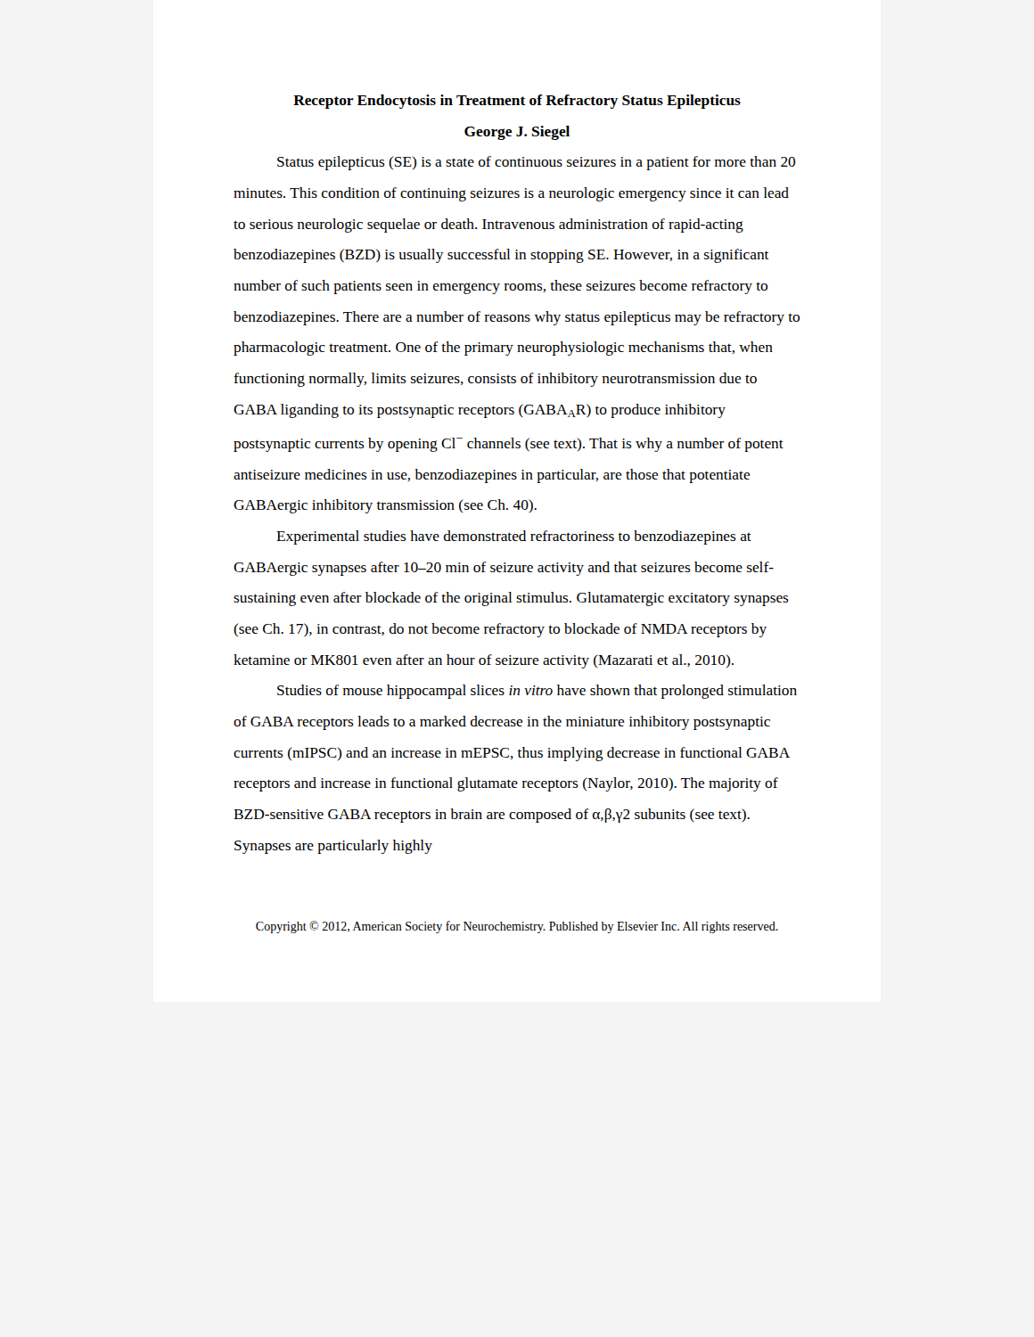Receptor Endocytosis in Treatment of Refractory Status Epilepticus
George J. Siegel
Status epilepticus (SE) is a state of continuous seizures in a patient for more than 20 minutes. This condition of continuing seizures is a neurologic emergency since it can lead to serious neurologic sequelae or death. Intravenous administration of rapid-acting benzodiazepines (BZD) is usually successful in stopping SE. However, in a significant number of such patients seen in emergency rooms, these seizures become refractory to benzodiazepines. There are a number of reasons why status epilepticus may be refractory to pharmacologic treatment. One of the primary neurophysiologic mechanisms that, when functioning normally, limits seizures, consists of inhibitory neurotransmission due to GABA liganding to its postsynaptic receptors (GABAAR) to produce inhibitory postsynaptic currents by opening Cl− channels (see text). That is why a number of potent antiseizure medicines in use, benzodiazepines in particular, are those that potentiate GABAergic inhibitory transmission (see Ch. 40).
Experimental studies have demonstrated refractoriness to benzodiazepines at GABAergic synapses after 10–20 min of seizure activity and that seizures become self-sustaining even after blockade of the original stimulus. Glutamatergic excitatory synapses (see Ch. 17), in contrast, do not become refractory to blockade of NMDA receptors by ketamine or MK801 even after an hour of seizure activity (Mazarati et al., 2010).
Studies of mouse hippocampal slices in vitro have shown that prolonged stimulation of GABA receptors leads to a marked decrease in the miniature inhibitory postsynaptic currents (mIPSC) and an increase in mEPSC, thus implying decrease in functional GABA receptors and increase in functional glutamate receptors (Naylor, 2010). The majority of BZD-sensitive GABA receptors in brain are composed of α,β,γ2 subunits (see text). Synapses are particularly highly
Copyright © 2012, American Society for Neurochemistry. Published by Elsevier Inc. All rights reserved.